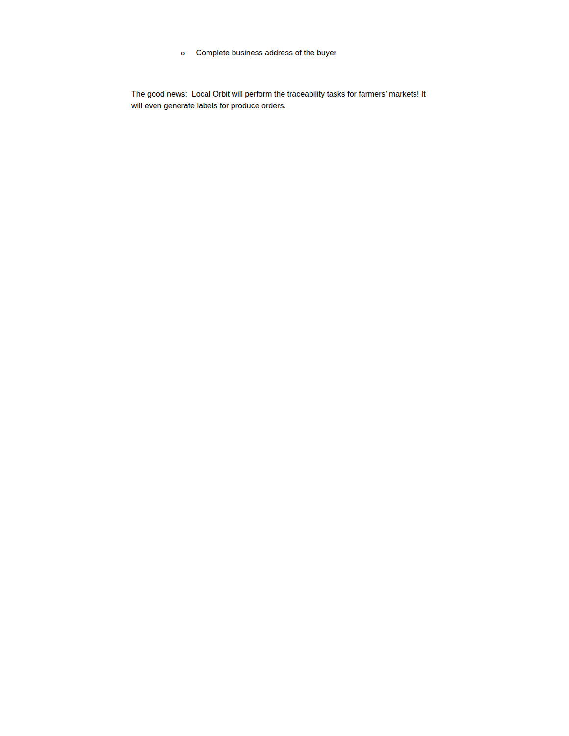o Complete business address of the buyer
The good news: Local Orbit will perform the traceability tasks for farmers’ markets! It will even generate labels for produce orders.